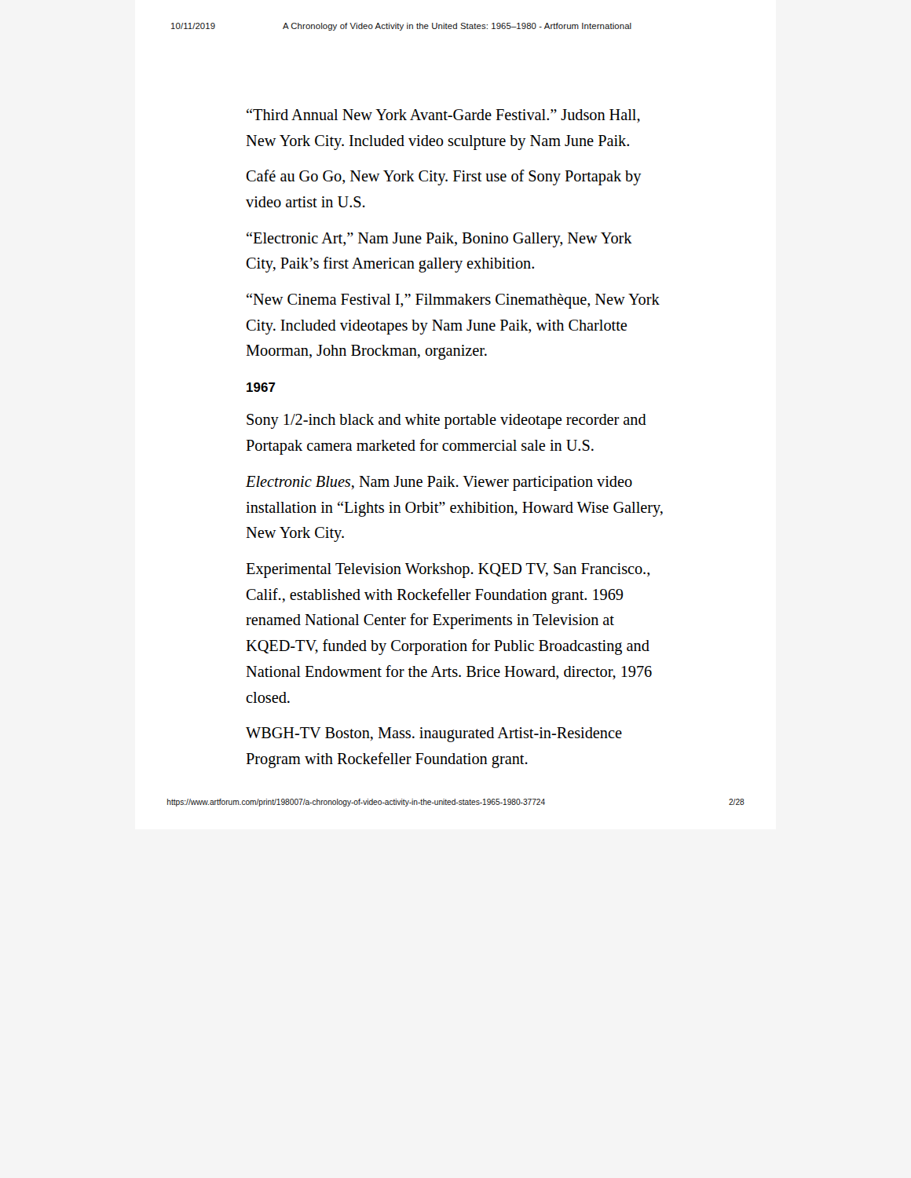10/11/2019
A Chronology of Video Activity in the United States: 1965–1980 - Artforum International
“Third Annual New York Avant-Garde Festival.” Judson Hall, New York City. Included video sculpture by Nam June Paik.
Café au Go Go, New York City. First use of Sony Portapak by video artist in U.S.
“Electronic Art,” Nam June Paik, Bonino Gallery, New York City, Paik’s first American gallery exhibition.
“New Cinema Festival I,” Filmmakers Cinemathèque, New York City. Included videotapes by Nam June Paik, with Charlotte Moorman, John Brockman, organizer.
1967
Sony 1/2-inch black and white portable videotape recorder and Portapak camera marketed for commercial sale in U.S.
Electronic Blues, Nam June Paik. Viewer participation video installation in “Lights in Orbit” exhibition, Howard Wise Gallery, New York City.
Experimental Television Workshop. KQED TV, San Francisco., Calif., established with Rockefeller Foundation grant. 1969 renamed National Center for Experiments in Television at KQED-TV, funded by Corporation for Public Broadcasting and National Endowment for the Arts. Brice Howard, director, 1976 closed.
WBGH-TV Boston, Mass. inaugurated Artist-in-Residence Program with Rockefeller Foundation grant.
https://www.artforum.com/print/198007/a-chronology-of-video-activity-in-the-united-states-1965-1980-37724
2/28